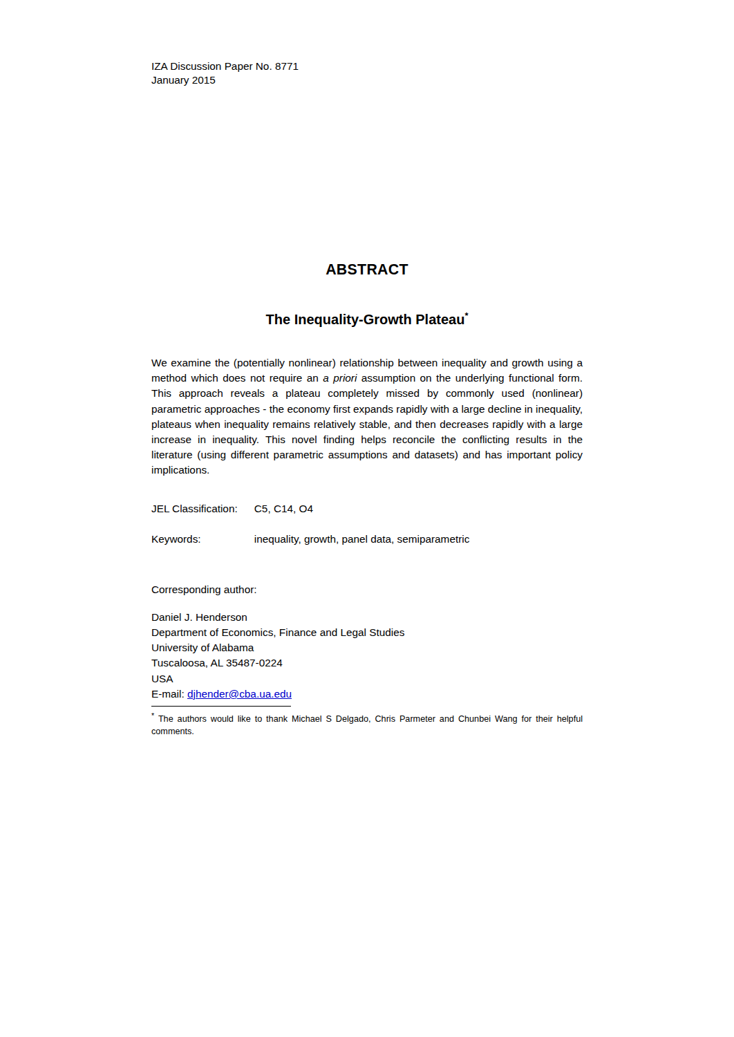IZA Discussion Paper No. 8771
January 2015
ABSTRACT
The Inequality-Growth Plateau*
We examine the (potentially nonlinear) relationship between inequality and growth using a method which does not require an a priori assumption on the underlying functional form. This approach reveals a plateau completely missed by commonly used (nonlinear) parametric approaches - the economy first expands rapidly with a large decline in inequality, plateaus when inequality remains relatively stable, and then decreases rapidly with a large increase in inequality. This novel finding helps reconcile the conflicting results in the literature (using different parametric assumptions and datasets) and has important policy implications.
JEL Classification: C5, C14, O4
Keywords: inequality, growth, panel data, semiparametric
Corresponding author:
Daniel J. Henderson
Department of Economics, Finance and Legal Studies
University of Alabama
Tuscaloosa, AL 35487-0224
USA
E-mail: djhender@cba.ua.edu
* The authors would like to thank Michael S Delgado, Chris Parmeter and Chunbei Wang for their helpful comments.